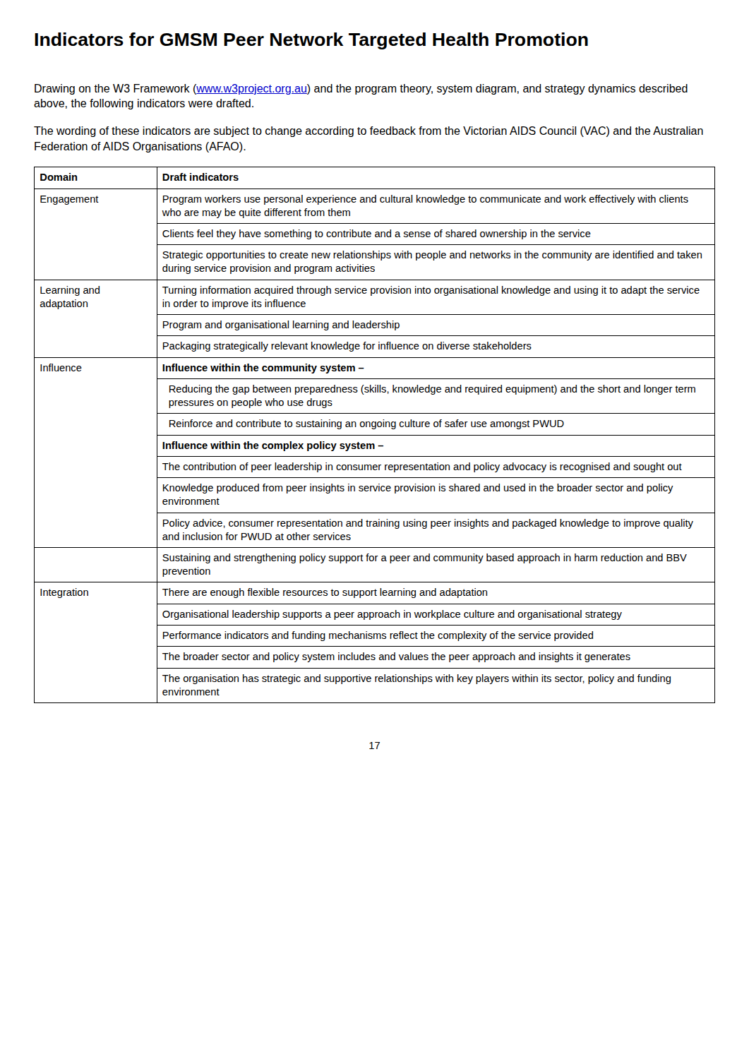Indicators for GMSM Peer Network Targeted Health Promotion
Drawing on the W3 Framework (www.w3project.org.au) and the program theory, system diagram, and strategy dynamics described above, the following indicators were drafted.
The wording of these indicators are subject to change according to feedback from the Victorian AIDS Council (VAC) and the Australian Federation of AIDS Organisations (AFAO).
| Domain | Draft indicators |
| --- | --- |
| Engagement | Program workers use personal experience and cultural knowledge to communicate and work effectively with clients who are may be quite different from them |
| Clients feel they have something to contribute and a sense of shared ownership in the service |
| Strategic opportunities to create new relationships with people and networks in the community are identified and taken during service provision and program activities |
| Learning and adaptation | Turning information acquired through service provision into organisational knowledge and using it to adapt the service in order to improve its influence |
| Program and organisational learning and leadership |
| Packaging strategically relevant knowledge for influence on diverse stakeholders |
| Influence | Influence within the community system – |
| Reducing the gap between preparedness (skills, knowledge and required equipment) and the short and longer term pressures on people who use drugs |
| Reinforce and contribute to sustaining an ongoing culture of safer use amongst PWUD |
| Influence within the complex policy system – |
| The contribution of peer leadership in consumer representation and policy advocacy is recognised and sought out |
| Knowledge produced from peer insights in service provision is shared and used in the broader sector and policy environment |
| Policy advice, consumer representation and training using peer insights and packaged knowledge to improve quality and inclusion for PWUD at other services |
| | Sustaining and strengthening policy support for a peer and community based approach in harm reduction and BBV prevention |
| Integration | There are enough flexible resources to support learning and adaptation |
| Organisational leadership supports a peer approach in workplace culture and organisational strategy |
| Performance indicators and funding mechanisms reflect the complexity of the service provided |
| The broader sector and policy system includes and values the peer approach and insights it generates |
| The organisation has strategic and supportive relationships with key players within its sector, policy and funding environment |
17